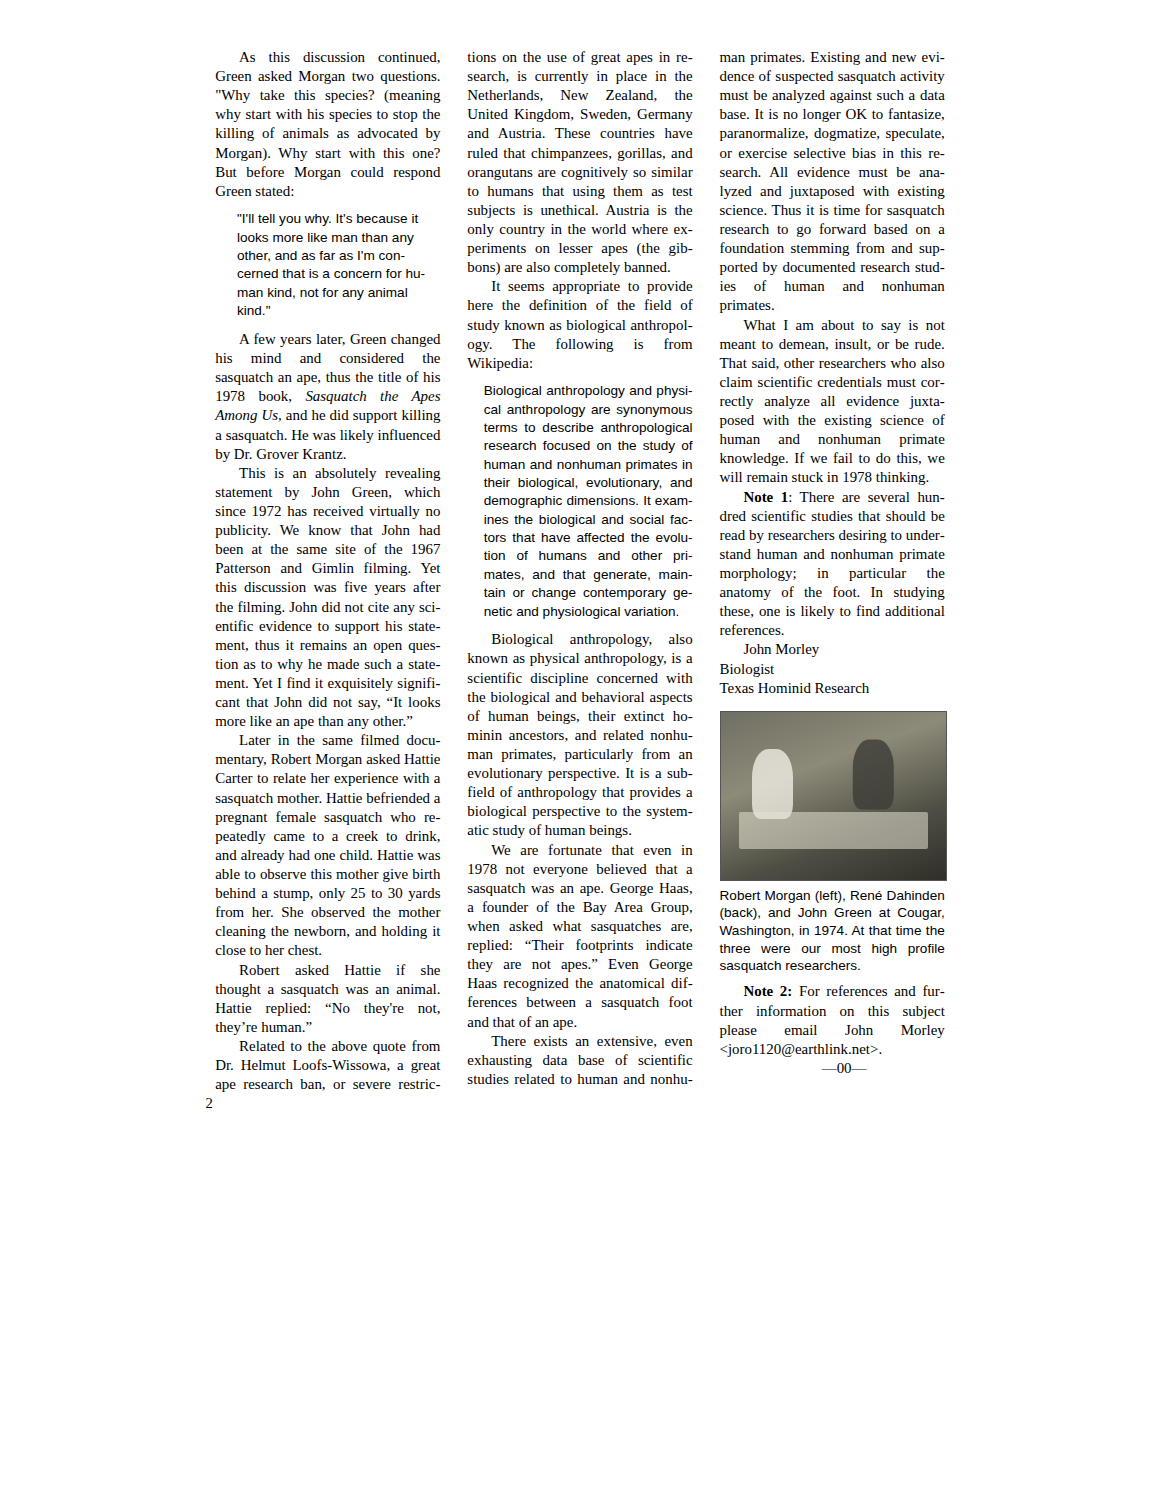As this discussion continued, Green asked Morgan two questions. "Why take this species? (meaning why start with his species to stop the killing of animals as advocated by Morgan). Why start with this one? But before Morgan could respond Green stated:
"I'll tell you why. It's because it looks more like man than any other, and as far as I'm concerned that is a concern for human kind, not for any animal kind."
A few years later, Green changed his mind and considered the sasquatch an ape, thus the title of his 1978 book, Sasquatch the Apes Among Us, and he did support killing a sasquatch. He was likely influenced by Dr. Grover Krantz.
This is an absolutely revealing statement by John Green, which since 1972 has received virtually no publicity. We know that John had been at the same site of the 1967 Patterson and Gimlin filming. Yet this discussion was five years after the filming. John did not cite any scientific evidence to support his statement, thus it remains an open question as to why he made such a statement. Yet I find it exquisitely significant that John did not say, “It looks more like an ape than any other.”
Later in the same filmed documentary, Robert Morgan asked Hattie Carter to relate her experience with a sasquatch mother. Hattie befriended a pregnant female sasquatch who repeatedly came to a creek to drink, and already had one child. Hattie was able to observe this mother give birth behind a stump, only 25 to 30 yards from her. She observed the mother cleaning the newborn, and holding it close to her chest.
Robert asked Hattie if she thought a sasquatch was an animal. Hattie replied: “No they're not, they’re human.”
Related to the above quote from Dr. Helmut Loofs-Wissowa, a great ape research ban, or severe restrictions on the use of great apes in research, is currently in place in the Netherlands, New Zealand, the United Kingdom, Sweden, Germany and Austria. These countries have ruled that chimpanzees, gorillas, and orangutans are cognitively so similar to humans that using them as test subjects is unethical. Austria is the only country in the world where experiments on lesser apes (the gibbons) are also completely banned.
It seems appropriate to provide here the definition of the field of study known as biological anthropology. The following is from Wikipedia:
Biological anthropology and physical anthropology are synonymous terms to describe anthropological research focused on the study of human and nonhuman primates in their biological, evolutionary, and demographic dimensions. It examines the biological and social factors that have affected the evolution of humans and other primates, and that generate, maintain or change contemporary genetic and physiological variation.
Biological anthropology, also known as physical anthropology, is a scientific discipline concerned with the biological and behavioral aspects of human beings, their extinct hominin ancestors, and related nonhuman primates, particularly from an evolutionary perspective. It is a subfield of anthropology that provides a biological perspective to the systematic study of human beings.
We are fortunate that even in 1978 not everyone believed that a sasquatch was an ape. George Haas, a founder of the Bay Area Group, when asked what sasquatches are, replied: “Their footprints indicate they are not apes.” Even George Haas recognized the anatomical differences between a sasquatch foot and that of an ape.
There exists an extensive, even exhausting data base of scientific studies related to human and nonhuman primates. Existing and new evidence of suspected sasquatch activity must be analyzed against such a data base. It is no longer OK to fantasize, paranormalize, dogmatize, speculate, or exercise selective bias in this research. All evidence must be analyzed and juxtaposed with existing science. Thus it is time for sasquatch research to go forward based on a foundation stemming from and supported by documented research studies of human and nonhuman primates.
What I am about to say is not meant to demean, insult, or be rude. That said, other researchers who also claim scientific credentials must correctly analyze all evidence juxtaposed with the existing science of human and nonhuman primate knowledge. If we fail to do this, we will remain stuck in 1978 thinking.
Note 1: There are several hundred scientific studies that should be read by researchers desiring to understand human and nonhuman primate morphology; in particular the anatomy of the foot. In studying these, one is likely to find additional references.
John Morley
Biologist
Texas Hominid Research
Robert Morgan (left), René Dahinden (back), and John Green at Cougar, Washington, in 1974. At that time the three were our most high profile sasquatch researchers.
Note 2: For references and further information on this subject please email John Morley <joro1120@earthlink.net>.
—00—
2